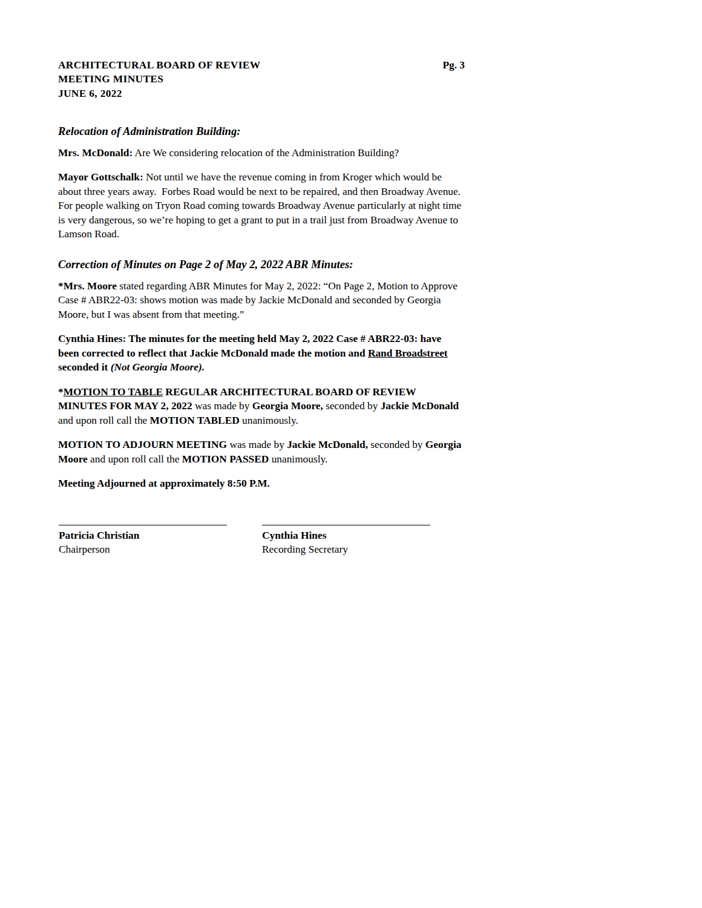Architectural Board of Review
Meeting Minutes
June 6, 2022
Pg. 3
Relocation of Administration Building:
Mrs. McDonald: Are We considering relocation of the Administration Building?
Mayor Gottschalk: Not until we have the revenue coming in from Kroger which would be about three years away. Forbes Road would be next to be repaired, and then Broadway Avenue.
For people walking on Tryon Road coming towards Broadway Avenue particularly at night time is very dangerous, so we’re hoping to get a grant to put in a trail just from Broadway Avenue to Lamson Road.
Correction of Minutes on Page 2 of May 2, 2022 ABR Minutes:
*Mrs. Moore stated regarding ABR Minutes for May 2, 2022: “On Page 2, Motion to Approve Case # ABR22-03: shows motion was made by Jackie McDonald and seconded by Georgia Moore, but I was absent from that meeting.”
Cynthia Hines: The minutes for the meeting held May 2, 2022 Case # ABR22-03: have been corrected to reflect that Jackie McDonald made the motion and Rand Broadstreet seconded it (Not Georgia Moore).
*MOTION TO TABLE REGULAR ARCHITECTURAL BOARD OF REVIEW MINUTES FOR MAY 2, 2022 was made by Georgia Moore, seconded by Jackie McDonald and upon roll call the MOTION TABLED unanimously.
MOTION TO ADJOURN MEETING was made by Jackie McDonald, seconded by Georgia Moore and upon roll call the MOTION PASSED unanimously.
Meeting Adjourned at approximately 8:50 P.M.
| Patricia Christian Chairperson | Cynthia Hines Recording Secretary |